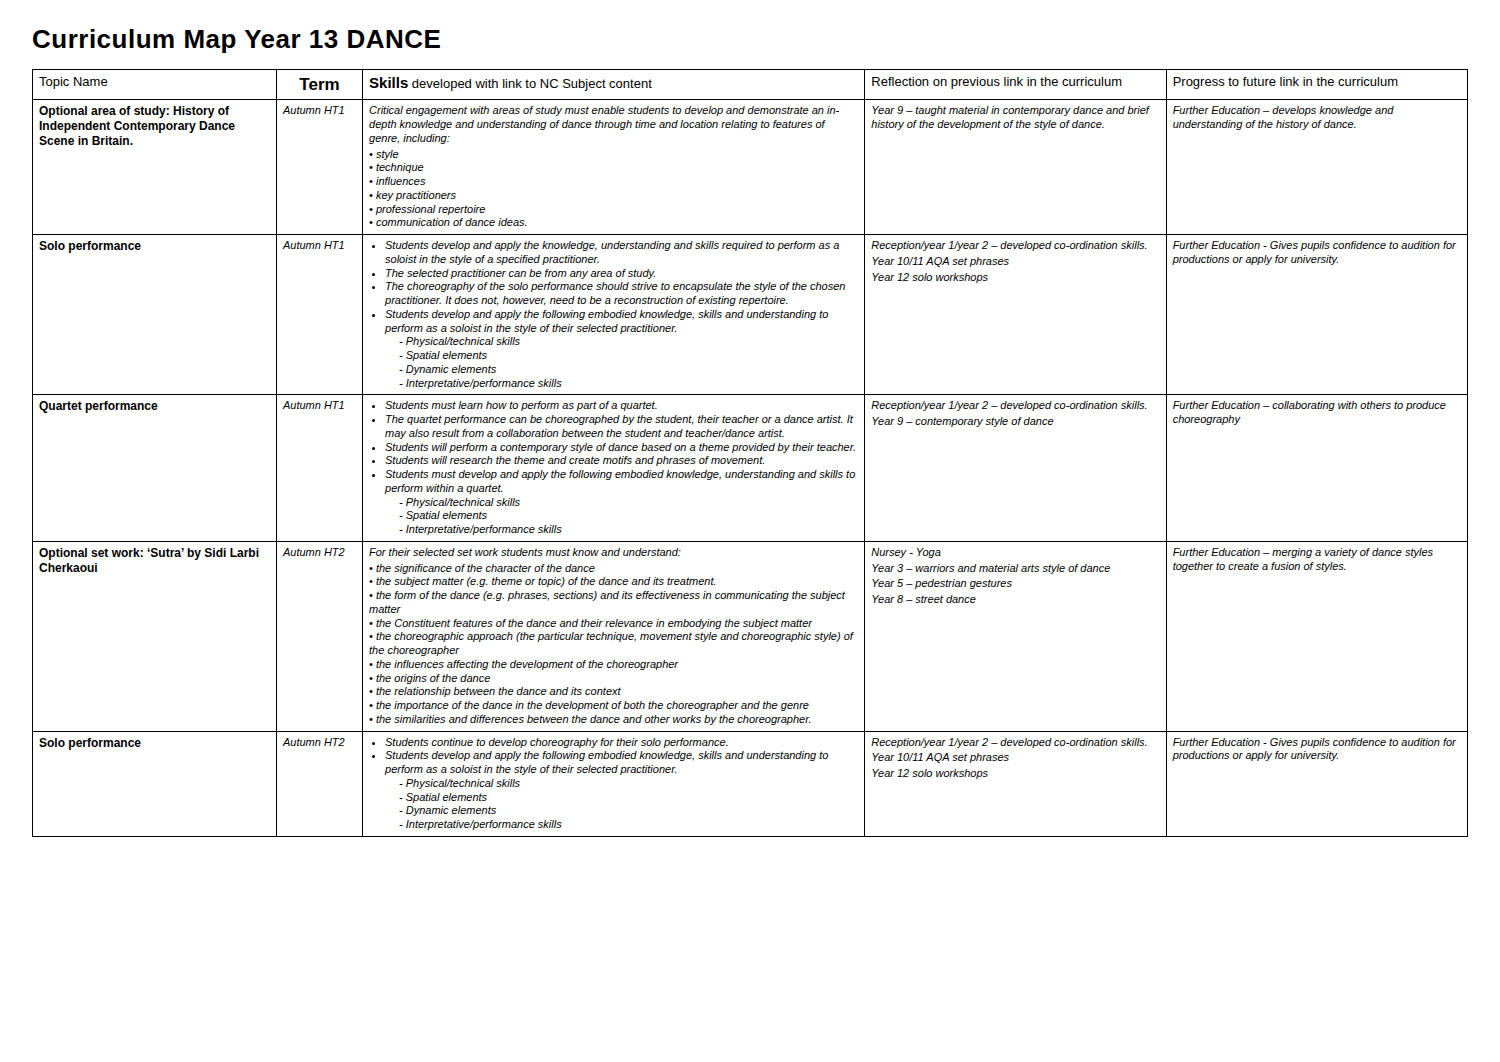Curriculum Map Year 13 DANCE
| Topic Name | Term | Skills developed with link to NC Subject content | Reflection on previous link in the curriculum | Progress to future link in the curriculum |
| --- | --- | --- | --- | --- |
| Optional area of study: History of Independent Contemporary Dance Scene in Britain. | Autumn HT1 | Critical engagement with areas of study must enable students to develop and demonstrate an in-depth knowledge and understanding of dance through time and location relating to features of genre, including: • style • technique • influences • key practitioners • professional repertoire • communication of dance ideas. | Year 9 – taught material in contemporary dance and brief history of the development of the style of dance. | Further Education – develops knowledge and understanding of the history of dance. |
| Solo performance | Autumn HT1 | Students develop and apply the knowledge, understanding and skills required to perform as a soloist in the style of a specified practitioner. The selected practitioner can be from any area of study. The choreography of the solo performance should strive to encapsulate the style of the chosen practitioner. It does not, however, need to be a reconstruction of existing repertoire. Students develop and apply the following embodied knowledge, skills and understanding to perform as a soloist in the style of their selected practitioner. Physical/technical skills Spatial elements Dynamic elements Interpretative/performance skills | Reception/year 1/year 2 – developed co-ordination skills. Year 10/11 AQA set phrases Year 12 solo workshops | Further Education - Gives pupils confidence to audition for productions or apply for university. |
| Quartet performance | Autumn HT1 | Students must learn how to perform as part of a quartet. The quartet performance can be choreographed by the student, their teacher or a dance artist. It may also result from a collaboration between the student and teacher/dance artist. Students will perform a contemporary style of dance based on a theme provided by their teacher. Students will research the theme and create motifs and phrases of movement. Students must develop and apply the following embodied knowledge, understanding and skills to perform within a quartet. Physical/technical skills Spatial elements Interpretative/performance skills | Reception/year 1/year 2 – developed co-ordination skills. Year 9 – contemporary style of dance | Further Education – collaborating with others to produce choreography |
| Optional set work: ‘Sutra’ by Sidi Larbi Cherkaoui | Autumn HT2 | For their selected set work students must know and understand: • the significance of the character of the dance • the subject matter (e.g. theme or topic) of the dance and its treatment. • the form of the dance (e.g. phrases, sections) and its effectiveness in communicating the subject matter • the Constituent features of the dance and their relevance in embodying the subject matter • the choreographic approach (the particular technique, movement style and choreographic style) of the choreographer • the influences affecting the development of the choreographer • the origins of the dance • the relationship between the dance and its context • the importance of the dance in the development of both the choreographer and the genre • the similarities and differences between the dance and other works by the choreographer. | Nursey - Yoga Year 3 – warriors and material arts style of dance Year 5 – pedestrian gestures Year 8 – street dance | Further Education – merging a variety of dance styles together to create a fusion of styles. |
| Solo performance | Autumn HT2 | Students continue to develop choreography for their solo performance. Students develop and apply the following embodied knowledge, skills and understanding to perform as a soloist in the style of their selected practitioner. Physical/technical skills Spatial elements Dynamic elements Interpretative/performance skills | Reception/year 1/year 2 – developed co-ordination skills. Year 10/11 AQA set phrases Year 12 solo workshops | Further Education - Gives pupils confidence to audition for productions or apply for university. |